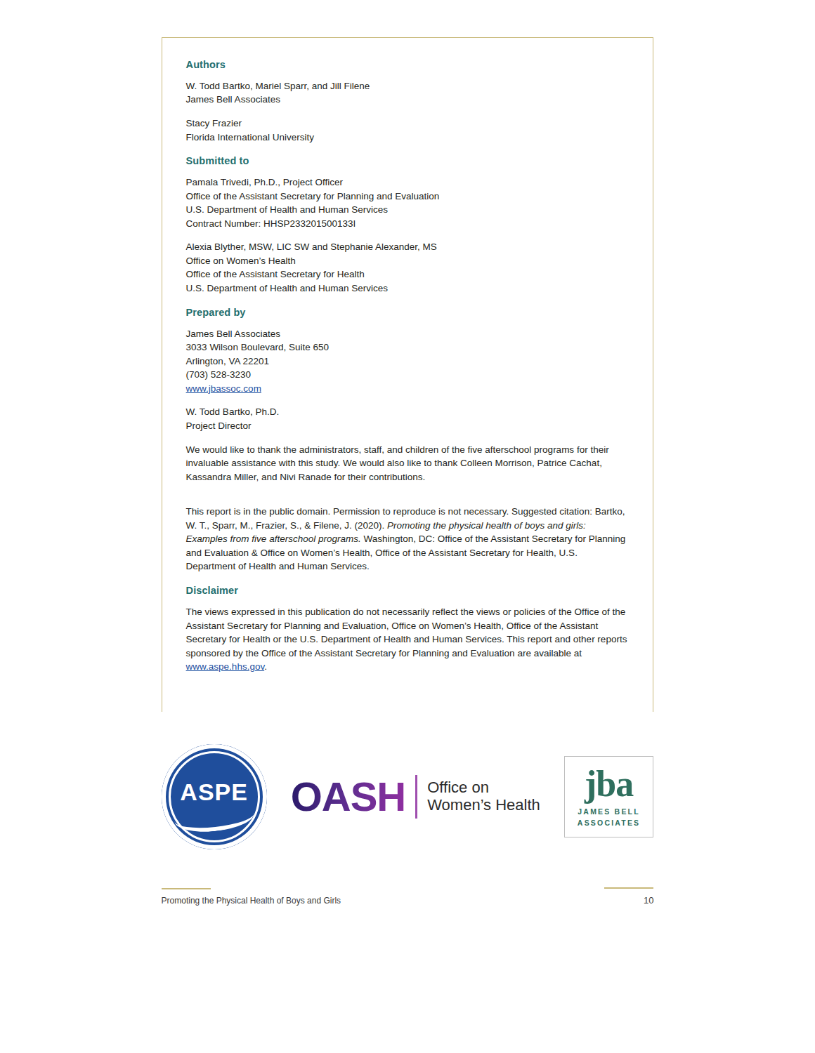Authors
W. Todd Bartko, Mariel Sparr, and Jill Filene
James Bell Associates
Stacy Frazier
Florida International University
Submitted to
Pamala Trivedi, Ph.D., Project Officer
Office of the Assistant Secretary for Planning and Evaluation
U.S. Department of Health and Human Services
Contract Number: HHSP233201500133I
Alexia Blyther, MSW, LIC SW and Stephanie Alexander, MS
Office on Women’s Health
Office of the Assistant Secretary for Health
U.S. Department of Health and Human Services
Prepared by
James Bell Associates
3033 Wilson Boulevard, Suite 650
Arlington, VA 22201
(703) 528-3230
www.jbassoc.com
W. Todd Bartko, Ph.D.
Project Director
We would like to thank the administrators, staff, and children of the five afterschool programs for their invaluable assistance with this study. We would also like to thank Colleen Morrison, Patrice Cachat, Kassandra Miller, and Nivi Ranade for their contributions.
This report is in the public domain. Permission to reproduce is not necessary. Suggested citation: Bartko, W. T., Sparr, M., Frazier, S., & Filene, J. (2020). Promoting the physical health of boys and girls: Examples from five afterschool programs. Washington, DC: Office of the Assistant Secretary for Planning and Evaluation & Office on Women’s Health, Office of the Assistant Secretary for Health, U.S. Department of Health and Human Services.
Disclaimer
The views expressed in this publication do not necessarily reflect the views or policies of the Office of the Assistant Secretary for Planning and Evaluation, Office on Women’s Health, Office of the Assistant Secretary for Health or the U.S. Department of Health and Human Services. This report and other reports sponsored by the Office of the Assistant Secretary for Planning and Evaluation are available at www.aspe.hhs.gov.
ASPE
OASH
Office on
Women’s Health
jba
JAMES BELL
ASSOCIATES
Promoting the Physical Health of Boys and Girls
10